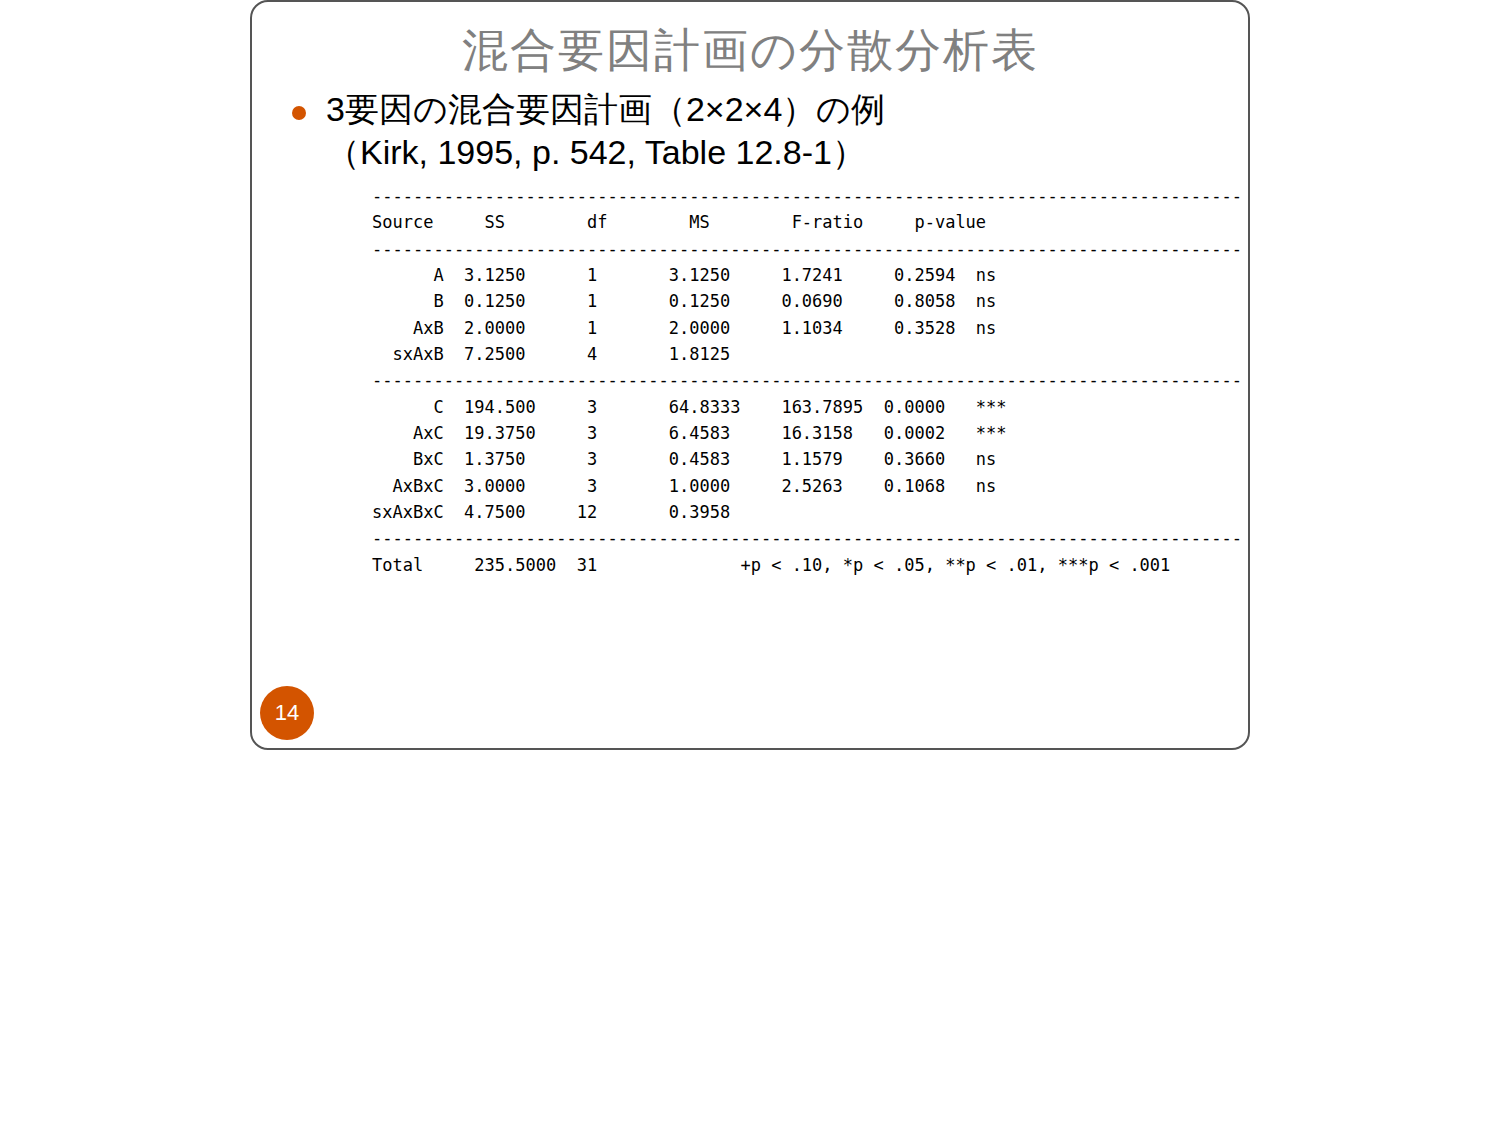混合要因計画の分散分析表
3要因の混合要因計画（2×2×4）の例
（Kirk, 1995, p. 542, Table 12.8-1）
-------------------------------------------------------------------------------------
Source     SS        df        MS        F-ratio     p-value
-------------------------------------------------------------------------------------
      A  3.1250      1       3.1250     1.7241     0.2594  ns
      B  0.1250      1       0.1250     0.0690     0.8058  ns
    AxB  2.0000      1       2.0000     1.1034     0.3528  ns
  sxAxB  7.2500      4       1.8125
-------------------------------------------------------------------------------------
      C  194.500     3       64.8333    163.7895  0.0000   ***
    AxC  19.3750     3       6.4583     16.3158   0.0002   ***
    BxC  1.3750      3       0.4583     1.1579    0.3660   ns
  AxBxC  3.0000      3       1.0000     2.5263    0.1068   ns
sxAxBxC  4.7500     12       0.3958
-------------------------------------------------------------------------------------
Total     235.5000  31              +p < .10, *p < .05, **p < .01, ***p < .001
14